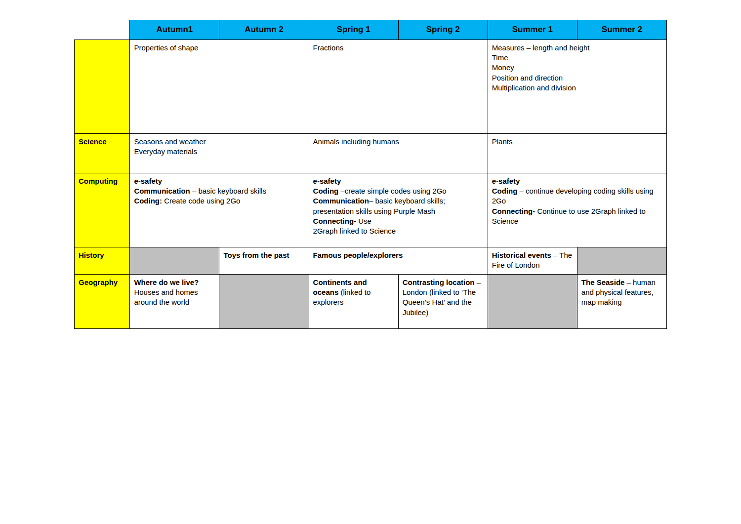| | Autumn1 | Autumn 2 | Spring 1 | Spring 2 | Summer 1 | Summer 2 |
| --- | --- | --- | --- | --- | --- | --- |
| | Properties of shape | Fractions | Measures – length and height Time Money Position and direction Multiplication and division |
| Science | Seasons and weather Everyday materials | Animals including humans | Plants |
| Computing | e-safety Communication – basic keyboard skills Coding: Create code using 2Go | e-safety Coding –create simple codes using 2Go Communication – basic keyboard skills; presentation skills using Purple Mash Connecting - Use 2Graph linked to Science | e-safety Coding – continue developing coding skills using 2Go Connecting - Continue to use 2Graph linked to Science |
| History | | Toys from the past | Famous people/explorers | Historical events – The Fire of London | |
| Geography | Where do we live? Houses and homes around the world | | Continents and oceans (linked to explorers | Contrasting location – London (linked to ‘The Queen’s Hat’ and the Jubilee) | | The Seaside – human and physical features, map making |